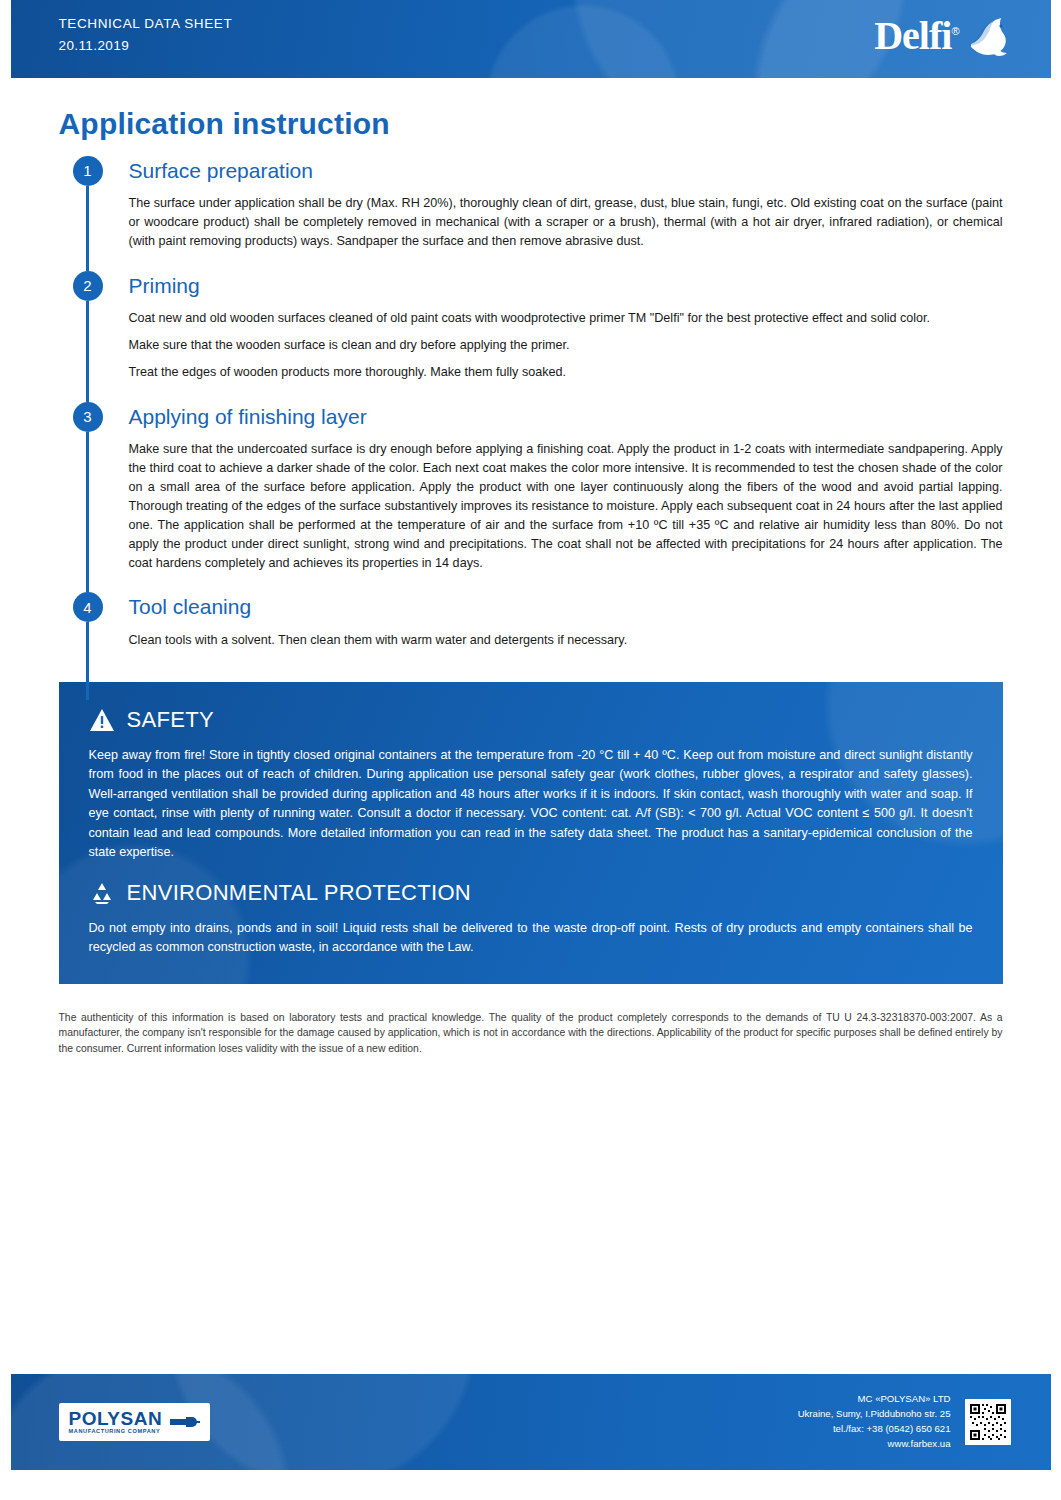TECHNICAL DATA SHEET
20.11.2019
Delfi®
Application instruction
1
Surface preparation
The surface under application shall be dry (Max. RH 20%), thoroughly clean of dirt, grease, dust, blue stain, fungi, etc. Old existing coat on the surface (paint or woodcare product) shall be completely removed in mechanical (with a scraper or a brush), thermal (with a hot air dryer, infrared radiation), or chemical (with paint removing products) ways. Sandpaper the surface and then remove abrasive dust.
2
Priming
Coat new and old wooden surfaces cleaned of old paint coats with woodprotective primer TM "Delfi" for the best protective effect and solid color.
Make sure that the wooden surface is clean and dry before applying the primer.
Treat the edges of wooden products more thoroughly. Make them fully soaked.
3
Applying of finishing layer
Make sure that the undercoated surface is dry enough before applying a finishing coat. Apply the product in 1-2 coats with intermediate sandpapering. Apply the third coat to achieve a darker shade of the color. Each next coat makes the color more intensive. It is recommended to test the chosen shade of the color on a small area of the surface before application. Apply the product with one layer continuously along the fibers of the wood and avoid partial lapping. Thorough treating of the edges of the surface substantively improves its resistance to moisture. Apply each subsequent coat in 24 hours after the last applied one. The application shall be performed at the temperature of air and the surface from +10 ºC till +35 ºC and relative air humidity less than 80%. Do not apply the product under direct sunlight, strong wind and precipitations. The coat shall not be affected with precipitations for 24 hours after application. The coat hardens completely and achieves its properties in 14 days.
4
Tool cleaning
Clean tools with a solvent. Then clean them with warm water and detergents if necessary.
SAFETY
Keep away from fire! Store in tightly closed original containers at the temperature from -20 °C till + 40 ºC. Keep out from moisture and direct sunlight distantly from food in the places out of reach of children. During application use personal safety gear (work clothes, rubber gloves, a respirator and safety glasses). Well-arranged ventilation shall be provided during application and 48 hours after works if it is indoors. If skin contact, wash thoroughly with water and soap. If eye contact, rinse with plenty of running water. Consult a doctor if necessary. VOC content: cat. A/f (SB): < 700 g/l. Actual VOC content ≤ 500 g/l. It doesn’t contain lead and lead compounds. More detailed information you can read in the safety data sheet. The product has a sanitary-epidemical conclusion of the state expertise.
ENVIRONMENTAL PROTECTION
Do not empty into drains, ponds and in soil! Liquid rests shall be delivered to the waste drop-off point. Rests of dry products and empty containers shall be recycled as common construction waste, in accordance with the Law.
The authenticity of this information is based on laboratory tests and practical knowledge. The quality of the product completely corresponds to the demands of TU U 24.3-32318370-003:2007. As a manufacturer, the company isn't responsible for the damage caused by application, which is not in accordance with the directions. Applicability of the product for specific purposes shall be defined entirely by the consumer. Current information loses validity with the issue of a new edition.
POLYSAN MANUFACTURING COMPANY
MC «POLYSAN» LTD
Ukraine, Sumy, I.Piddubnoho str. 25
tel./fax: +38 (0542) 650 621
www.farbex.ua